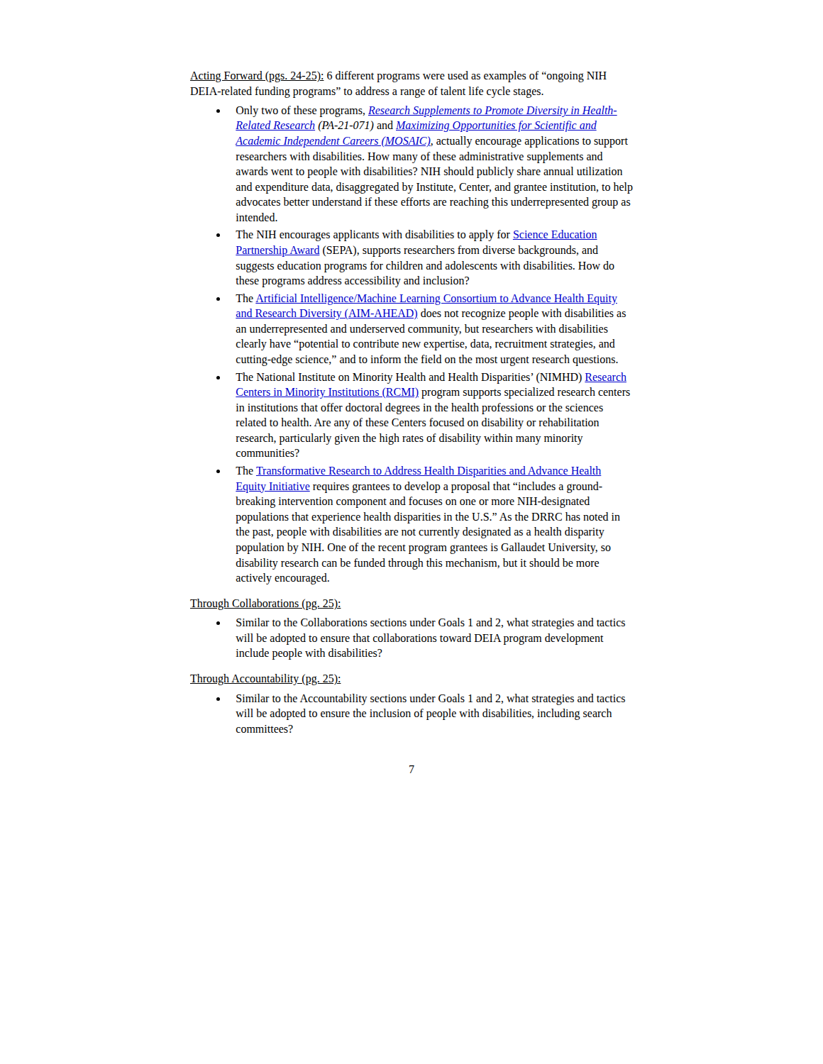Acting Forward (pgs. 24-25): 6 different programs were used as examples of “ongoing NIH DEIA-related funding programs” to address a range of talent life cycle stages.
Only two of these programs, Research Supplements to Promote Diversity in Health-Related Research (PA-21-071) and Maximizing Opportunities for Scientific and Academic Independent Careers (MOSAIC), actually encourage applications to support researchers with disabilities. How many of these administrative supplements and awards went to people with disabilities? NIH should publicly share annual utilization and expenditure data, disaggregated by Institute, Center, and grantee institution, to help advocates better understand if these efforts are reaching this underrepresented group as intended.
The NIH encourages applicants with disabilities to apply for Science Education Partnership Award (SEPA), supports researchers from diverse backgrounds, and suggests education programs for children and adolescents with disabilities. How do these programs address accessibility and inclusion?
The Artificial Intelligence/Machine Learning Consortium to Advance Health Equity and Research Diversity (AIM-AHEAD) does not recognize people with disabilities as an underrepresented and underserved community, but researchers with disabilities clearly have “potential to contribute new expertise, data, recruitment strategies, and cutting-edge science,” and to inform the field on the most urgent research questions.
The National Institute on Minority Health and Health Disparities’ (NIMHD) Research Centers in Minority Institutions (RCMI) program supports specialized research centers in institutions that offer doctoral degrees in the health professions or the sciences related to health. Are any of these Centers focused on disability or rehabilitation research, particularly given the high rates of disability within many minority communities?
The Transformative Research to Address Health Disparities and Advance Health Equity Initiative requires grantees to develop a proposal that “includes a ground-breaking intervention component and focuses on one or more NIH-designated populations that experience health disparities in the U.S.” As the DRRC has noted in the past, people with disabilities are not currently designated as a health disparity population by NIH. One of the recent program grantees is Gallaudet University, so disability research can be funded through this mechanism, but it should be more actively encouraged.
Through Collaborations (pg. 25):
Similar to the Collaborations sections under Goals 1 and 2, what strategies and tactics will be adopted to ensure that collaborations toward DEIA program development include people with disabilities?
Through Accountability (pg. 25):
Similar to the Accountability sections under Goals 1 and 2, what strategies and tactics will be adopted to ensure the inclusion of people with disabilities, including search committees?
7